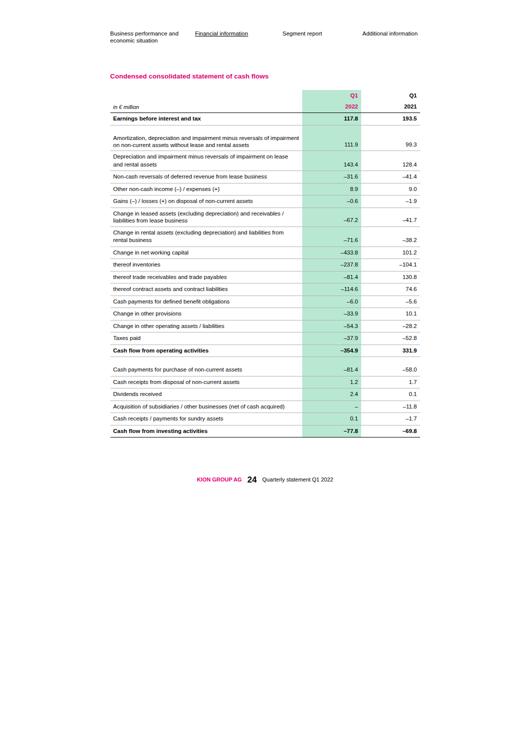Business performance and
economic situation
Financial information
Segment report
Additional information
Condensed consolidated statement of cash flows
| | Q1 | Q1 |
| --- | --- | --- |
| in € million | 2022 | 2021 |
| Earnings before interest and tax | 117.8 | 193.5 |
| Amortization, depreciation and impairment minus reversals of impairment on non-current assets without lease and rental assets | 111.9 | 99.3 |
| Depreciation and impairment minus reversals of impairment on lease and rental assets | 143.4 | 128.4 |
| Non-cash reversals of deferred revenue from lease business | –31.6 | –41.4 |
| Other non-cash income (–) / expenses (+) | 8.9 | 9.0 |
| Gains (–) / losses (+) on disposal of non-current assets | –0.6 | –1.9 |
| Change in leased assets (excluding depreciation) and receivables / liabilities from lease business | –67.2 | –41.7 |
| Change in rental assets (excluding depreciation) and liabilities from rental business | –71.6 | –38.2 |
| Change in net working capital | –433.8 | 101.2 |
| thereof inventories | –237.8 | –104.1 |
| thereof trade receivables and trade payables | –81.4 | 130.8 |
| thereof contract assets and contract liabilities | –114.6 | 74.6 |
| Cash payments for defined benefit obligations | –6.0 | –5.6 |
| Change in other provisions | –33.9 | 10.1 |
| Change in other operating assets / liabilities | –54.3 | –28.2 |
| Taxes paid | –37.9 | –52.8 |
| Cash flow from operating activities | –354.9 | 331.9 |
| Cash payments for purchase of non-current assets | –81.4 | –58.0 |
| Cash receipts from disposal of non-current assets | 1.2 | 1.7 |
| Dividends received | 2.4 | 0.1 |
| Acquisition of subsidiaries / other businesses (net of cash acquired) | – | –11.8 |
| Cash receipts / payments for sundry assets | 0.1 | –1.7 |
| Cash flow from investing activities | –77.8 | –69.8 |
KION GROUP AG 24 Quarterly statement Q1 2022